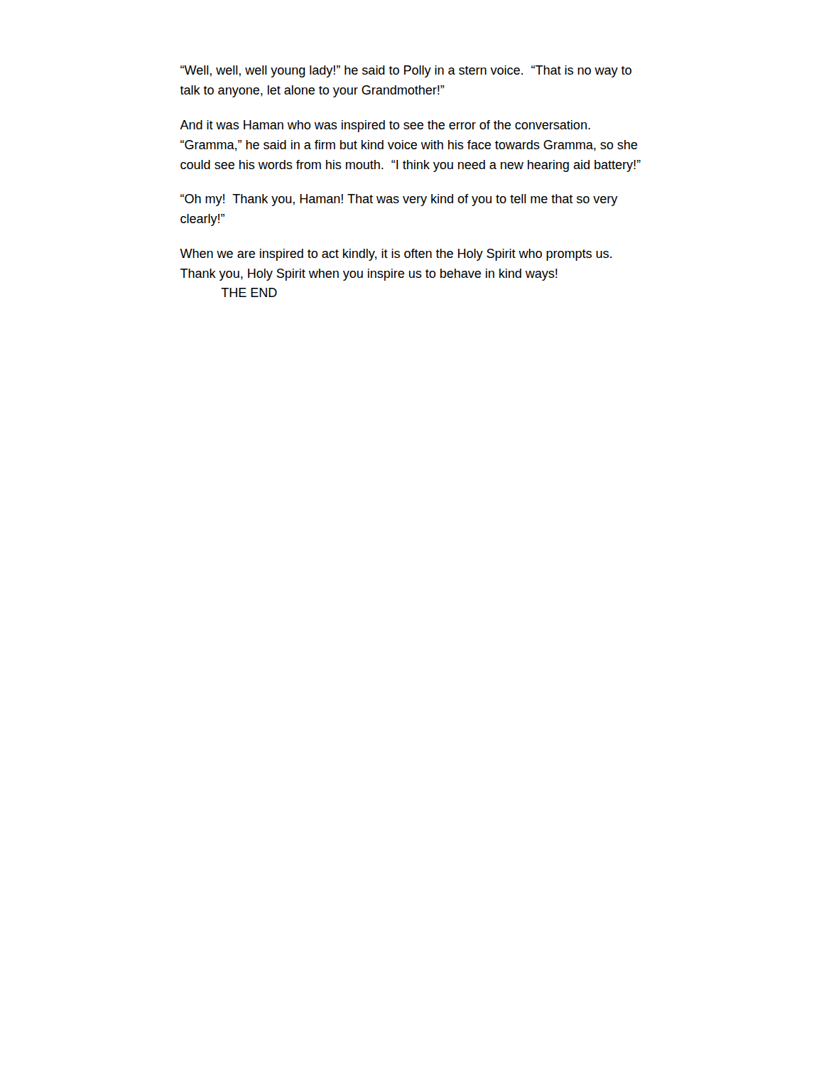“Well, well, well young lady!” he said to Polly in a stern voice. “That is no way to talk to anyone, let alone to your Grandmother!”
And it was Haman who was inspired to see the error of the conversation. “Gramma,” he said in a firm but kind voice with his face towards Gramma, so she could see his words from his mouth. “I think you need a new hearing aid battery!”
“Oh my! Thank you, Haman! That was very kind of you to tell me that so very clearly!”
When we are inspired to act kindly, it is often the Holy Spirit who prompts us. Thank you, Holy Spirit when you inspire us to behave in kind ways!THE END